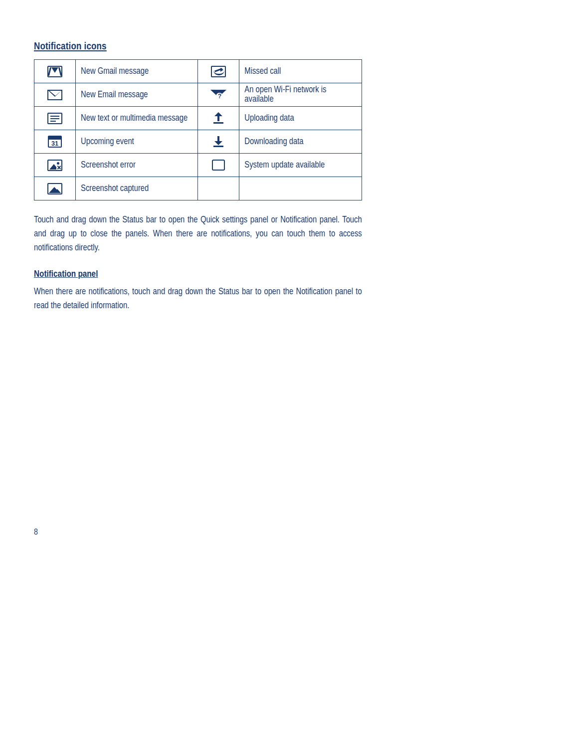Notification icons
| | New Gmail message | | Missed call |
| | New Email message | ? | An open Wi-Fi network is available |
| | New text or multimedia message | | Uploading data |
| 31 | Upcoming event | | Downloading data |
| | Screenshot error | | System update available |
| | Screenshot captured | | |
Touch and drag down the Status bar to open the Quick settings panel or Notification panel. Touch and drag up to close the panels. When there are notifications, you can touch them to access notifications directly.
Notification panel
When there are notifications, touch and drag down the Status bar to open the Notification panel to read the detailed information.
8